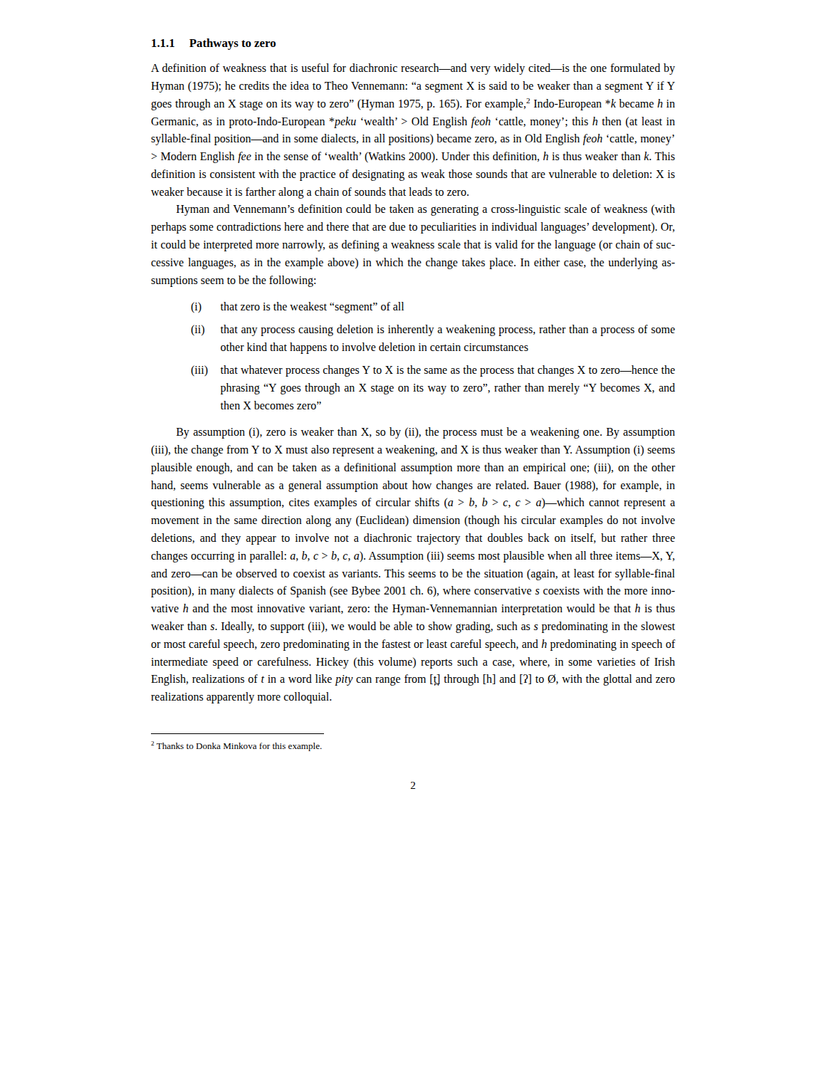1.1.1 Pathways to zero
A definition of weakness that is useful for diachronic research—and very widely cited—is the one formulated by Hyman (1975); he credits the idea to Theo Vennemann: “a segment X is said to be weaker than a segment Y if Y goes through an X stage on its way to zero” (Hyman 1975, p. 165). For example,2 Indo-European *k became h in Germanic, as in proto-Indo-European *peku ‘wealth’ > Old English feoh ‘cattle, money’; this h then (at least in syllable-final position—and in some dialects, in all positions) became zero, as in Old English feoh ‘cattle, money’ > Modern English fee in the sense of ‘wealth’ (Watkins 2000). Under this definition, h is thus weaker than k. This definition is consistent with the practice of designating as weak those sounds that are vulnerable to deletion: X is weaker because it is farther along a chain of sounds that leads to zero.
Hyman and Vennemann’s definition could be taken as generating a cross-linguistic scale of weakness (with perhaps some contradictions here and there that are due to peculiarities in individual languages’ development). Or, it could be interpreted more narrowly, as defining a weakness scale that is valid for the language (or chain of successive languages, as in the example above) in which the change takes place. In either case, the underlying assumptions seem to be the following:
that zero is the weakest “segment” of all
that any process causing deletion is inherently a weakening process, rather than a process of some other kind that happens to involve deletion in certain circumstances
that whatever process changes Y to X is the same as the process that changes X to zero—hence the phrasing “Y goes through an X stage on its way to zero”, rather than merely “Y becomes X, and then X becomes zero”
By assumption (i), zero is weaker than X, so by (ii), the process must be a weakening one. By assumption (iii), the change from Y to X must also represent a weakening, and X is thus weaker than Y. Assumption (i) seems plausible enough, and can be taken as a definitional assumption more than an empirical one; (iii), on the other hand, seems vulnerable as a general assumption about how changes are related. Bauer (1988), for example, in questioning this assumption, cites examples of circular shifts (a > b, b > c, c > a)—which cannot represent a movement in the same direction along any (Euclidean) dimension (though his circular examples do not involve deletions, and they appear to involve not a diachronic trajectory that doubles back on itself, but rather three changes occurring in parallel: a, b, c > b, c, a). Assumption (iii) seems most plausible when all three items—X, Y, and zero—can be observed to coexist as variants. This seems to be the situation (again, at least for syllable-final position), in many dialects of Spanish (see Bybee 2001 ch. 6), where conservative s coexists with the more innovative h and the most innovative variant, zero: the Hyman-Vennemannian interpretation would be that h is thus weaker than s. Ideally, to support (iii), we would be able to show grading, such as s predominating in the slowest or most careful speech, zero predominating in the fastest or least careful speech, and h predominating in speech of intermediate speed or carefulness. Hickey (this volume) reports such a case, where, in some varieties of Irish English, realizations of t in a word like pity can range from [t̪] through [h] and [ʔ] to Ø, with the glottal and zero realizations apparently more colloquial.
2 Thanks to Donka Minkova for this example.
2